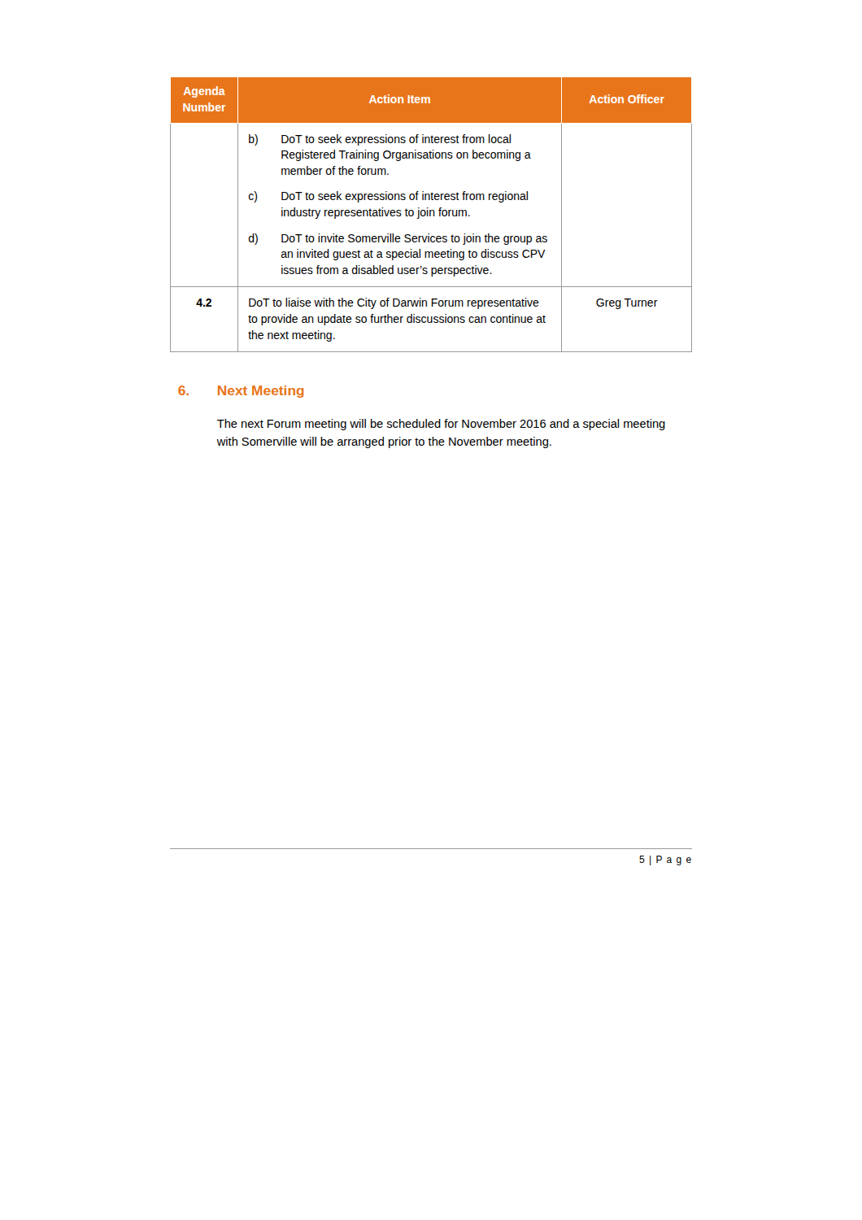| Agenda Number | Action Item | Action Officer |
| --- | --- | --- |
| | b) DoT to seek expressions of interest from local Registered Training Organisations on becoming a member of the forum. c) DoT to seek expressions of interest from regional industry representatives to join forum. d) DoT to invite Somerville Services to join the group as an invited guest at a special meeting to discuss CPV issues from a disabled user’s perspective. | |
| 4.2 | DoT to liaise with the City of Darwin Forum representative to provide an update so further discussions can continue at the next meeting. | Greg Turner |
6. Next Meeting
The next Forum meeting will be scheduled for November 2016 and a special meeting with Somerville will be arranged prior to the November meeting.
5 | P a g e